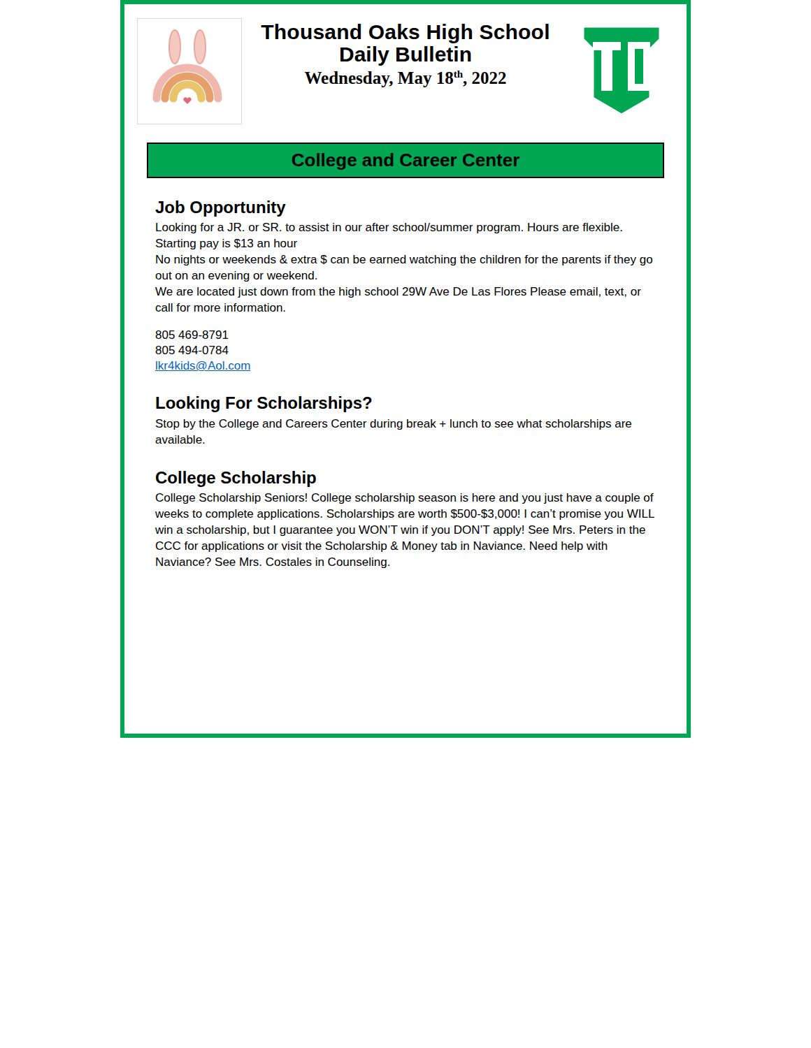Thousand Oaks High School
Daily Bulletin
Wednesday, May 18th, 2022
College and Career Center
Job Opportunity
Looking for a JR. or SR. to assist in our after school/summer program. Hours are flexible. Starting pay is $13 an hour
No nights or weekends & extra $ can be earned watching the children for the parents if they go out on an evening or weekend.
We are located just down from the high school 29W Ave De Las Flores Please email, text, or call for more information.
805 469-8791
805 494-0784
lkr4kids@Aol.com
Looking For Scholarships?
Stop by the College and Careers Center during break + lunch to see what scholarships are available.
College Scholarship
College Scholarship Seniors! College scholarship season is here and you just have a couple of weeks to complete applications. Scholarships are worth $500-$3,000! I can’t promise you WILL win a scholarship, but I guarantee you WON’T win if you DON’T apply! See Mrs. Peters in the CCC for applications or visit the Scholarship & Money tab in Naviance. Need help with Naviance? See Mrs. Costales in Counseling.